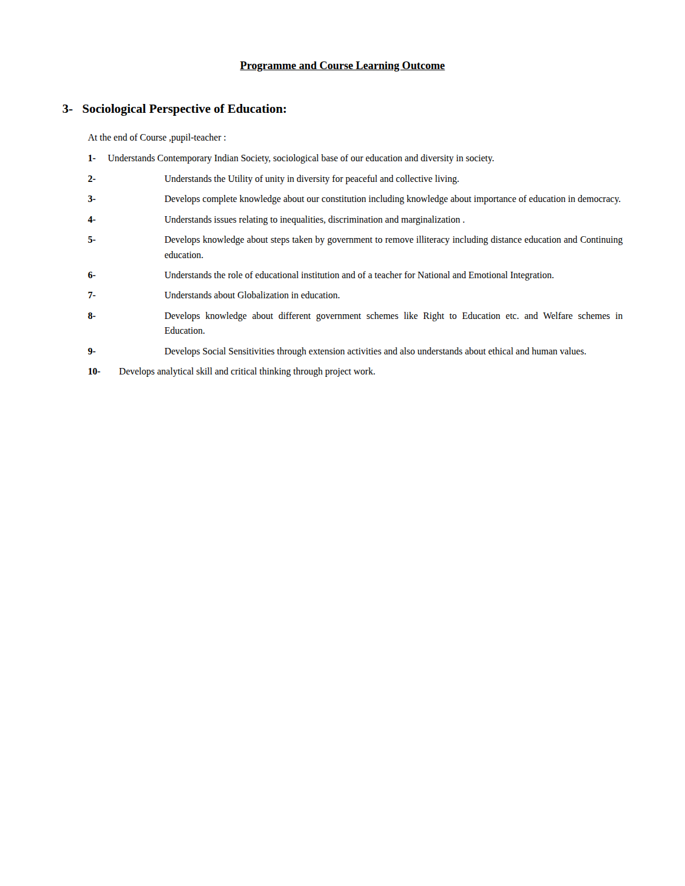Programme and Course Learning Outcome
3- Sociological Perspective of Education:
At the end of Course ,pupil-teacher :
Understands Contemporary Indian Society, sociological base of our education and diversity in society.
Understands the Utility of unity in diversity for peaceful and collective living.
Develops complete knowledge about our constitution including knowledge about importance of education in democracy.
Understands issues relating to inequalities, discrimination and marginalization .
Develops knowledge about steps taken by government to remove illiteracy including distance education and Continuing education.
Understands the role of educational institution and of a teacher for National and Emotional Integration.
Understands about Globalization in education.
Develops knowledge about different government schemes like Right to Education etc. and Welfare schemes in Education.
Develops Social Sensitivities through extension activities and also understands about ethical and human values.
Develops analytical skill and critical thinking through project work.